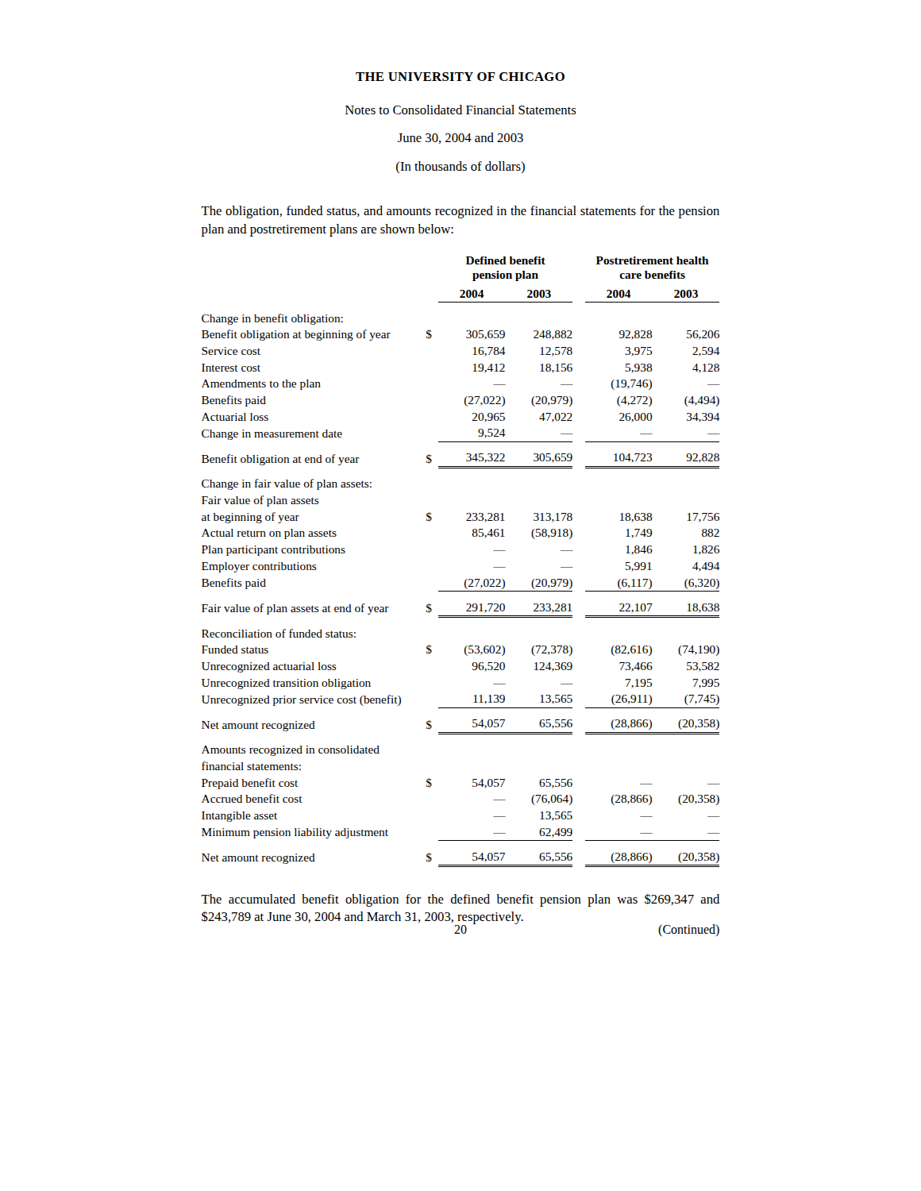THE UNIVERSITY OF CHICAGO
Notes to Consolidated Financial Statements
June 30, 2004 and 2003
(In thousands of dollars)
The obligation, funded status, and amounts recognized in the financial statements for the pension plan and postretirement plans are shown below:
| | | Defined benefit pension plan | | Postretirement health care benefits |
| | | 2004 | 2003 | | 2004 | 2003 |
| Change in benefit obligation: | | | | | | |
| Benefit obligation at beginning of year | $ | 305,659 | 248,882 | | 92,828 | 56,206 |
| Service cost | | 16,784 | 12,578 | | 3,975 | 2,594 |
| Interest cost | | 19,412 | 18,156 | | 5,938 | 4,128 |
| Amendments to the plan | | — | — | | (19,746) | — |
| Benefits paid | | (27,022) | (20,979) | | (4,272) | (4,494) |
| Actuarial loss | | 20,965 | 47,022 | | 26,000 | 34,394 |
| Change in measurement date | | 9,524 | — | | — | — |
| Benefit obligation at end of year | $ | 345,322 | 305,659 | | 104,723 | 92,828 |
| Change in fair value of plan assets: | | | | | | |
| Fair value of plan assets | | | | | | |
| at beginning of year | $ | 233,281 | 313,178 | | 18,638 | 17,756 |
| Actual return on plan assets | | 85,461 | (58,918) | | 1,749 | 882 |
| Plan participant contributions | | — | — | | 1,846 | 1,826 |
| Employer contributions | | — | — | | 5,991 | 4,494 |
| Benefits paid | | (27,022) | (20,979) | | (6,117) | (6,320) |
| Fair value of plan assets at end of year | $ | 291,720 | 233,281 | | 22,107 | 18,638 |
| Reconciliation of funded status: | | | | | | |
| Funded status | $ | (53,602) | (72,378) | | (82,616) | (74,190) |
| Unrecognized actuarial loss | | 96,520 | 124,369 | | 73,466 | 53,582 |
| Unrecognized transition obligation | | — | — | | 7,195 | 7,995 |
| Unrecognized prior service cost (benefit) | | 11,139 | 13,565 | | (26,911) | (7,745) |
| Net amount recognized | $ | 54,057 | 65,556 | | (28,866) | (20,358) |
| Amounts recognized in consolidated | | | | | | |
| financial statements: | | | | | | |
| Prepaid benefit cost | $ | 54,057 | 65,556 | | — | — |
| Accrued benefit cost | | — | (76,064) | | (28,866) | (20,358) |
| Intangible asset | | — | 13,565 | | — | — |
| Minimum pension liability adjustment | | — | 62,499 | | — | — |
| Net amount recognized | $ | 54,057 | 65,556 | | (28,866) | (20,358) |
The accumulated benefit obligation for the defined benefit pension plan was $269,347 and $243,789 at June 30, 2004 and March 31, 2003, respectively.
20
(Continued)